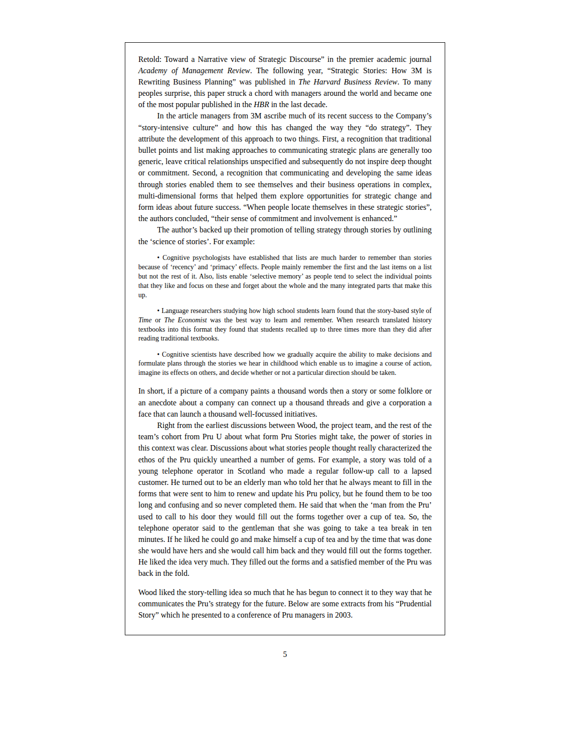Retold: Toward a Narrative view of Strategic Discourse” in the premier academic journal Academy of Management Review. The following year, “Strategic Stories: How 3M is Rewriting Business Planning” was published in The Harvard Business Review. To many peoples surprise, this paper struck a chord with managers around the world and became one of the most popular published in the HBR in the last decade.
In the article managers from 3M ascribe much of its recent success to the Company’s “story-intensive culture” and how this has changed the way they “do strategy”. They attribute the development of this approach to two things. First, a recognition that traditional bullet points and list making approaches to communicating strategic plans are generally too generic, leave critical relationships unspecified and subsequently do not inspire deep thought or commitment. Second, a recognition that communicating and developing the same ideas through stories enabled them to see themselves and their business operations in complex, multi-dimensional forms that helped them explore opportunities for strategic change and form ideas about future success. “When people locate themselves in these strategic stories”, the authors concluded, “their sense of commitment and involvement is enhanced.”
The author’s backed up their promotion of telling strategy through stories by outlining the ‘science of stories’. For example:
• Cognitive psychologists have established that lists are much harder to remember than stories because of ‘recency’ and ‘primacy’ effects. People mainly remember the first and the last items on a list but not the rest of it. Also, lists enable ‘selective memory’ as people tend to select the individual points that they like and focus on these and forget about the whole and the many integrated parts that make this up.
• Language researchers studying how high school students learn found that the story-based style of Time or The Economist was the best way to learn and remember. When research translated history textbooks into this format they found that students recalled up to three times more than they did after reading traditional textbooks.
• Cognitive scientists have described how we gradually acquire the ability to make decisions and formulate plans through the stories we hear in childhood which enable us to imagine a course of action, imagine its effects on others, and decide whether or not a particular direction should be taken.
In short, if a picture of a company paints a thousand words then a story or some folklore or an anecdote about a company can connect up a thousand threads and give a corporation a face that can launch a thousand well-focussed initiatives.
Right from the earliest discussions between Wood, the project team, and the rest of the team’s cohort from Pru U about what form Pru Stories might take, the power of stories in this context was clear. Discussions about what stories people thought really characterized the ethos of the Pru quickly unearthed a number of gems. For example, a story was told of a young telephone operator in Scotland who made a regular follow-up call to a lapsed customer. He turned out to be an elderly man who told her that he always meant to fill in the forms that were sent to him to renew and update his Pru policy, but he found them to be too long and confusing and so never completed them. He said that when the ‘man from the Pru’ used to call to his door they would fill out the forms together over a cup of tea. So, the telephone operator said to the gentleman that she was going to take a tea break in ten minutes. If he liked he could go and make himself a cup of tea and by the time that was done she would have hers and she would call him back and they would fill out the forms together. He liked the idea very much. They filled out the forms and a satisfied member of the Pru was back in the fold.
Wood liked the story-telling idea so much that he has begun to connect it to they way that he communicates the Pru’s strategy for the future. Below are some extracts from his “Prudential Story” which he presented to a conference of Pru managers in 2003.
5